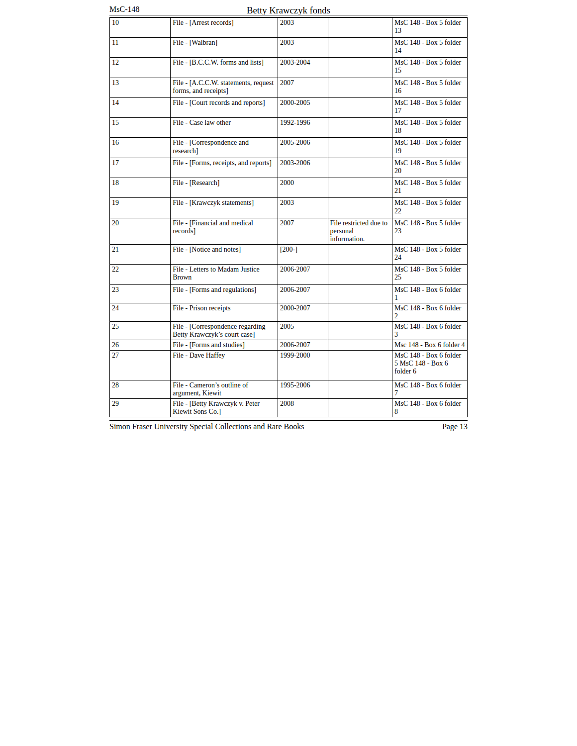MsC-148
Betty Krawczyk fonds
| 10 | File - [Arrest records] | 2003 | | MsC 148 - Box 5 folder 13 |
| 11 | File - [Walbran] | 2003 | | MsC 148 - Box 5 folder 14 |
| 12 | File - [B.C.C.W. forms and lists] | 2003-2004 | | MsC 148 - Box 5 folder 15 |
| 13 | File - [A.C.C.W. statements, request forms, and receipts] | 2007 | | MsC 148 - Box 5 folder 16 |
| 14 | File - [Court records and reports] | 2000-2005 | | MsC 148 - Box 5 folder 17 |
| 15 | File - Case law other | 1992-1996 | | MsC 148 - Box 5 folder 18 |
| 16 | File - [Correspondence and research] | 2005-2006 | | MsC 148 - Box 5 folder 19 |
| 17 | File - [Forms, receipts, and reports] | 2003-2006 | | MsC 148 - Box 5 folder 20 |
| 18 | File - [Research] | 2000 | | MsC 148 - Box 5 folder 21 |
| 19 | File - [Krawczyk statements] | 2003 | | MsC 148 - Box 5 folder 22 |
| 20 | File - [Financial and medical records] | 2007 | File restricted due to personal information. | MsC 148 - Box 5 folder 23 |
| 21 | File - [Notice and notes] | [200-] | | MsC 148 - Box 5 folder 24 |
| 22 | File - Letters to Madam Justice Brown | 2006-2007 | | MsC 148 - Box 5 folder 25 |
| 23 | File - [Forms and regulations] | 2006-2007 | | MsC 148 - Box 6 folder 1 |
| 24 | File - Prison receipts | 2000-2007 | | MsC 148 - Box 6 folder 2 |
| 25 | File - [Correspondence regarding Betty Krawczyk’s court case] | 2005 | | MsC 148 - Box 6 folder 3 |
| 26 | File - [Forms and studies] | 2006-2007 | | Msc 148 - Box 6 folder 4 |
| 27 | File - Dave Haffey | 1999-2000 | | MsC 148 - Box 6 folder 5 MsC 148 - Box 6 folder 6 |
| 28 | File - Cameron’s outline of argument, Kiewit | 1995-2006 | | MsC 148 - Box 6 folder 7 |
| 29 | File - [Betty Krawczyk v. Peter Kiewit Sons Co.] | 2008 | | MsC 148 - Box 6 folder 8 |
Simon Fraser University Special Collections and Rare Books
Page 13